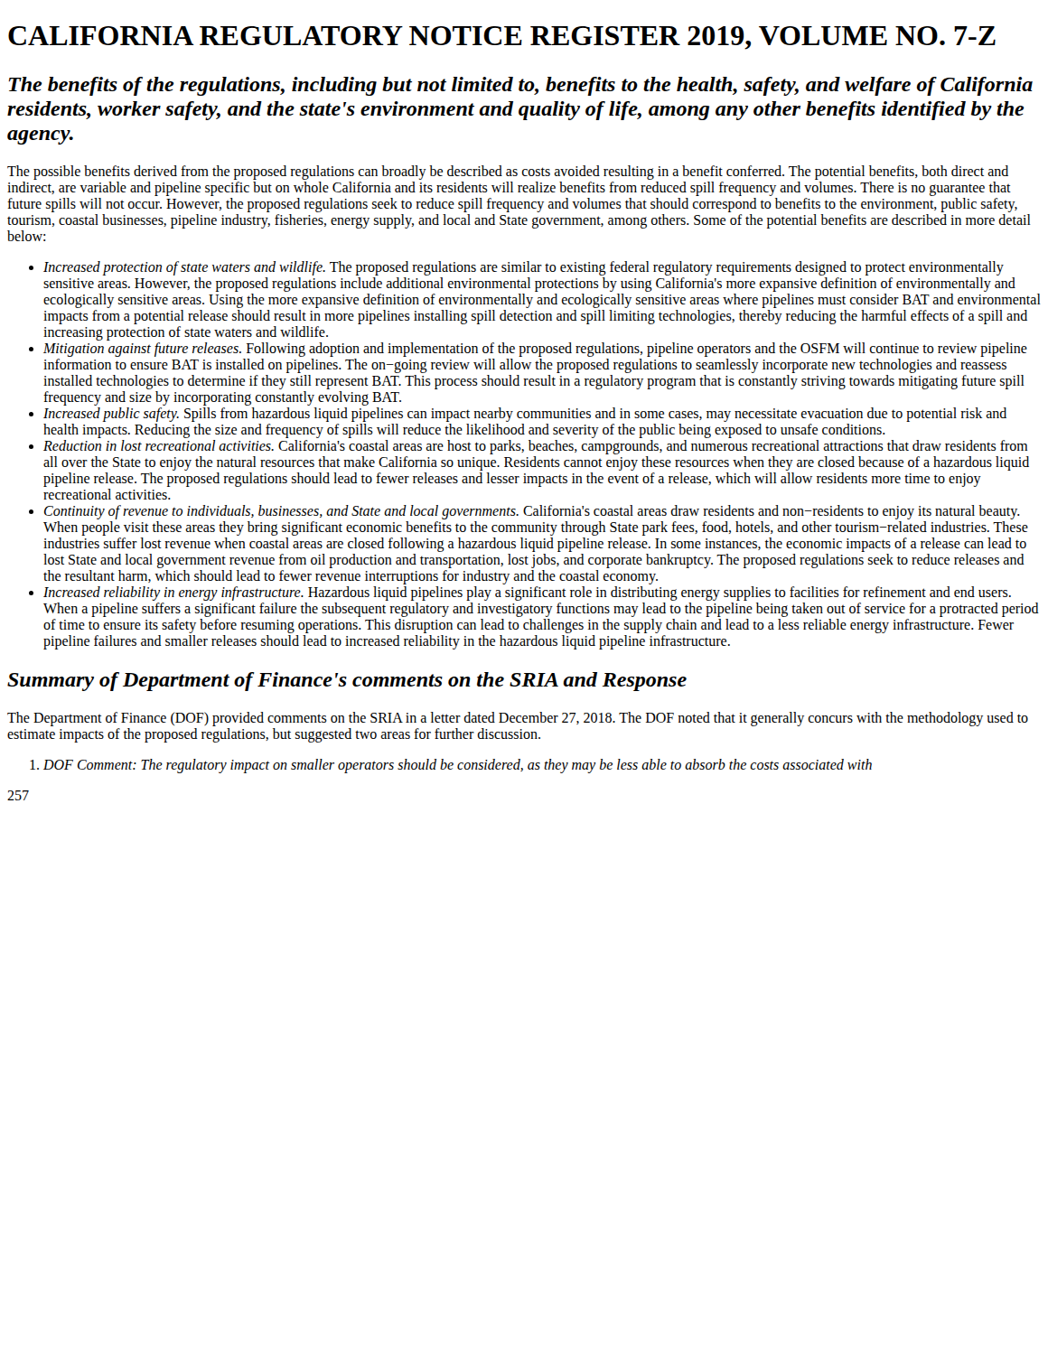CALIFORNIA REGULATORY NOTICE REGISTER 2019, VOLUME NO. 7-Z
The benefits of the regulations, including but not limited to, benefits to the health, safety, and welfare of California residents, worker safety, and the state's environment and quality of life, among any other benefits identified by the agency.
The possible benefits derived from the proposed regulations can broadly be described as costs avoided resulting in a benefit conferred. The potential benefits, both direct and indirect, are variable and pipeline specific but on whole California and its residents will realize benefits from reduced spill frequency and volumes. There is no guarantee that future spills will not occur. However, the proposed regulations seek to reduce spill frequency and volumes that should correspond to benefits to the environment, public safety, tourism, coastal businesses, pipeline industry, fisheries, energy supply, and local and State government, among others. Some of the potential benefits are described in more detail below:
Increased protection of state waters and wildlife. The proposed regulations are similar to existing federal regulatory requirements designed to protect environmentally sensitive areas. However, the proposed regulations include additional environmental protections by using California's more expansive definition of environmentally and ecologically sensitive areas. Using the more expansive definition of environmentally and ecologically sensitive areas where pipelines must consider BAT and environmental impacts from a potential release should result in more pipelines installing spill detection and spill limiting technologies, thereby reducing the harmful effects of a spill and increasing protection of state waters and wildlife.
Mitigation against future releases. Following adoption and implementation of the proposed regulations, pipeline operators and the OSFM will continue to review pipeline information to ensure BAT is installed on pipelines. The on−going review will allow the proposed regulations to seamlessly incorporate new technologies and reassess installed technologies to determine if they still represent BAT. This process should result in a regulatory program that is constantly striving towards mitigating future spill frequency and size by incorporating constantly evolving BAT.
Increased public safety. Spills from hazardous liquid pipelines can impact nearby communities and in some cases, may necessitate evacuation due to potential risk and health impacts. Reducing the size and frequency of spills will reduce the likelihood and severity of the public being exposed to unsafe conditions.
Reduction in lost recreational activities. California's coastal areas are host to parks, beaches, campgrounds, and numerous recreational attractions that draw residents from all over the State to enjoy the natural resources that make California so unique. Residents cannot enjoy these resources when they are closed because of a hazardous liquid pipeline release. The proposed regulations should lead to fewer releases and lesser impacts in the event of a release, which will allow residents more time to enjoy recreational activities.
Continuity of revenue to individuals, businesses, and State and local governments. California's coastal areas draw residents and non−residents to enjoy its natural beauty. When people visit these areas they bring significant economic benefits to the community through State park fees, food, hotels, and other tourism−related industries. These industries suffer lost revenue when coastal areas are closed following a hazardous liquid pipeline release. In some instances, the economic impacts of a release can lead to lost State and local government revenue from oil production and transportation, lost jobs, and corporate bankruptcy. The proposed regulations seek to reduce releases and the resultant harm, which should lead to fewer revenue interruptions for industry and the coastal economy.
Increased reliability in energy infrastructure. Hazardous liquid pipelines play a significant role in distributing energy supplies to facilities for refinement and end users. When a pipeline suffers a significant failure the subsequent regulatory and investigatory functions may lead to the pipeline being taken out of service for a protracted period of time to ensure its safety before resuming operations. This disruption can lead to challenges in the supply chain and lead to a less reliable energy infrastructure. Fewer pipeline failures and smaller releases should lead to increased reliability in the hazardous liquid pipeline infrastructure.
Summary of Department of Finance's comments on the SRIA and Response
The Department of Finance (DOF) provided comments on the SRIA in a letter dated December 27, 2018. The DOF noted that it generally concurs with the methodology used to estimate impacts of the proposed regulations, but suggested two areas for further discussion.
DOF Comment: The regulatory impact on smaller operators should be considered, as they may be less able to absorb the costs associated with
257